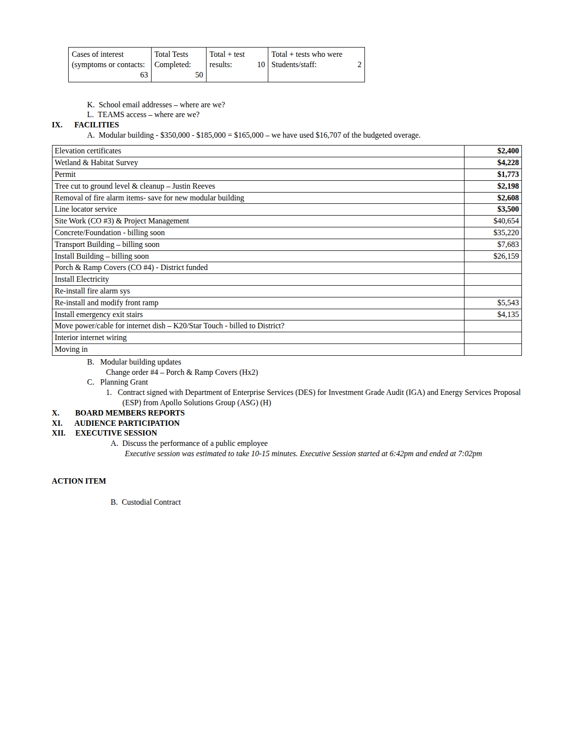| Cases of interest (symptoms or contacts: 63 | Total Tests Completed: 50 | Total + test results: 10 | Total + tests who were Students/staff: 2 |
K. School email addresses – where are we?
L. TEAMS access – where are we?
IX. FACILITIES
A. Modular building - $350,000 - $185,000 = $165,000 – we have used $16,707 of the budgeted overage.
| Elevation certificates | $2,400 |
| Wetland & Habitat Survey | $4,228 |
| Permit | $1,773 |
| Tree cut to ground level & cleanup – Justin Reeves | $2,198 |
| Removal of fire alarm items- save for new modular building | $2,608 |
| Line locator service | $3,500 |
| Site Work (CO #3) & Project Management | $40,654 |
| Concrete/Foundation - billing soon | $35,220 |
| Transport Building – billing soon | $7,683 |
| Install Building – billing soon | $26,159 |
| Porch & Ramp Covers (CO #4) - District funded | |
| Install Electricity | |
| Re-install fire alarm sys | |
| Re-install and modify front ramp | $5,543 |
| Install emergency exit stairs | $4,135 |
| Move power/cable for internet dish – K20/Star Touch - billed to District? | |
| Interior internet wiring | |
| Moving in | |
B. Modular building updates
Change order #4 – Porch & Ramp Covers (Hx2)
C. Planning Grant
1. Contract signed with Department of Enterprise Services (DES) for Investment Grade Audit (IGA) and Energy Services Proposal (ESP) from Apollo Solutions Group (ASG) (H)
X. BOARD MEMBERS REPORTS
XI. AUDIENCE PARTICIPATION
XII. Executive Session
A. Discuss the performance of a public employee
Executive session was estimated to take 10-15 minutes. Executive Session started at 6:42pm and ended at 7:02pm
ACTION ITEM
B. Custodial Contract